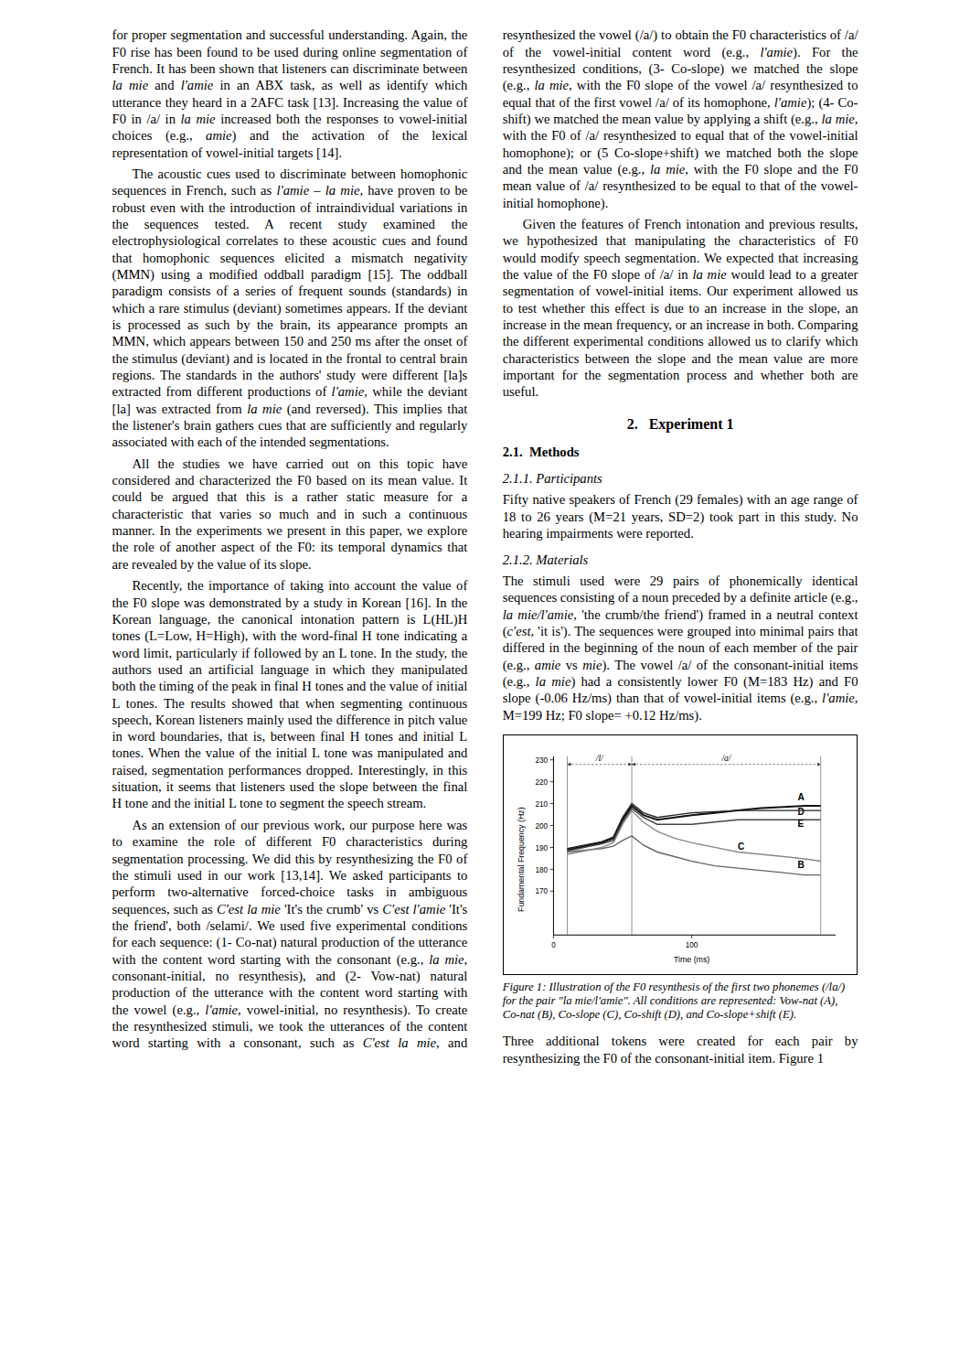for proper segmentation and successful understanding. Again, the F0 rise has been found to be used during online segmentation of French. It has been shown that listeners can discriminate between la mie and l'amie in an ABX task, as well as identify which utterance they heard in a 2AFC task [13]. Increasing the value of F0 in /a/ in la mie increased both the responses to vowel-initial choices (e.g., amie) and the activation of the lexical representation of vowel-initial targets [14].
The acoustic cues used to discriminate between homophonic sequences in French, such as l'amie – la mie, have proven to be robust even with the introduction of intraindividual variations in the sequences tested. A recent study examined the electrophysiological correlates to these acoustic cues and found that homophonic sequences elicited a mismatch negativity (MMN) using a modified oddball paradigm [15]. The oddball paradigm consists of a series of frequent sounds (standards) in which a rare stimulus (deviant) sometimes appears. If the deviant is processed as such by the brain, its appearance prompts an MMN, which appears between 150 and 250 ms after the onset of the stimulus (deviant) and is located in the frontal to central brain regions. The standards in the authors' study were different [la]s extracted from different productions of l'amie, while the deviant [la] was extracted from la mie (and reversed). This implies that the listener's brain gathers cues that are sufficiently and regularly associated with each of the intended segmentations.
All the studies we have carried out on this topic have considered and characterized the F0 based on its mean value. It could be argued that this is a rather static measure for a characteristic that varies so much and in such a continuous manner. In the experiments we present in this paper, we explore the role of another aspect of the F0: its temporal dynamics that are revealed by the value of its slope.
Recently, the importance of taking into account the value of the F0 slope was demonstrated by a study in Korean [16]. In the Korean language, the canonical intonation pattern is L(HL)H tones (L=Low, H=High), with the word-final H tone indicating a word limit, particularly if followed by an L tone. In the study, the authors used an artificial language in which they manipulated both the timing of the peak in final H tones and the value of initial L tones. The results showed that when segmenting continuous speech, Korean listeners mainly used the difference in pitch value in word boundaries, that is, between final H tones and initial L tones. When the value of the initial L tone was manipulated and raised, segmentation performances dropped. Interestingly, in this situation, it seems that listeners used the slope between the final H tone and the initial L tone to segment the speech stream.
As an extension of our previous work, our purpose here was to examine the role of different F0 characteristics during segmentation processing. We did this by resynthesizing the F0 of the stimuli used in our work [13,14]. We asked participants to perform two-alternative forced-choice tasks in ambiguous sequences, such as C'est la mie 'It's the crumb' vs C'est l'amie 'It's the friend', both /selami/. We used five experimental conditions for each sequence: (1- Co-nat) natural production of the utterance with the content word starting with the consonant (e.g., la mie, consonant-initial, no resynthesis), and (2- Vow-nat) natural production of the utterance with the content word starting with the vowel (e.g., l'amie, vowel-initial, no resynthesis). To create the resynthesized stimuli, we took the utterances of the content word starting with a consonant, such as C'est la mie, and resynthesized the vowel (/a/) to obtain the F0 characteristics of /a/ of the vowel-initial content word (e.g., l'amie). For the resynthesized conditions, (3- Co-slope) we matched the slope (e.g., la mie, with the F0 slope of the vowel /a/ resynthesized to equal that of the first vowel /a/ of its homophone, l'amie); (4- Co-shift) we matched the mean value by applying a shift (e.g., la mie, with the F0 of /a/ resynthesized to equal that of the vowel-initial homophone); or (5 Co-slope+shift) we matched both the slope and the mean value (e.g., la mie, with the F0 slope and the F0 mean value of /a/ resynthesized to be equal to that of the vowel-initial homophone).
Given the features of French intonation and previous results, we hypothesized that manipulating the characteristics of F0 would modify speech segmentation. We expected that increasing the value of the F0 slope of /a/ in la mie would lead to a greater segmentation of vowel-initial items. Our experiment allowed us to test whether this effect is due to an increase in the slope, an increase in the mean frequency, or an increase in both. Comparing the different experimental conditions allowed us to clarify which characteristics between the slope and the mean value are more important for the segmentation process and whether both are useful.
2. Experiment 1
2.1. Methods
2.1.1. Participants
Fifty native speakers of French (29 females) with an age range of 18 to 26 years (M=21 years, SD=2) took part in this study. No hearing impairments were reported.
2.1.2. Materials
The stimuli used were 29 pairs of phonemically identical sequences consisting of a noun preceded by a definite article (e.g., la mie/l'amie, 'the crumb/the friend') framed in a neutral context (c'est, 'it is'). The sequences were grouped into minimal pairs that differed in the beginning of the noun of each member of the pair (e.g., amie vs mie). The vowel /a/ of the consonant-initial items (e.g., la mie) had a consistently lower F0 (M=183 Hz) and F0 slope (-0.06 Hz/ms) than that of vowel-initial items (e.g., l'amie, M=199 Hz; F0 slope= +0.12 Hz/ms).
230 220 210 200 190 180 170 Fundamental Frequency (Hz) 0 100 Time (ms) /l/ /a/ A B C D E
Figure 1: Illustration of the F0 resynthesis of the first two phonemes (/la/) for the pair "la mie/l'amie". All conditions are represented: Vow-nat (A), Co-nat (B), Co-slope (C), Co-shift (D), and Co-slope+shift (E).
Three additional tokens were created for each pair by resynthesizing the F0 of the consonant-initial item. Figure 1